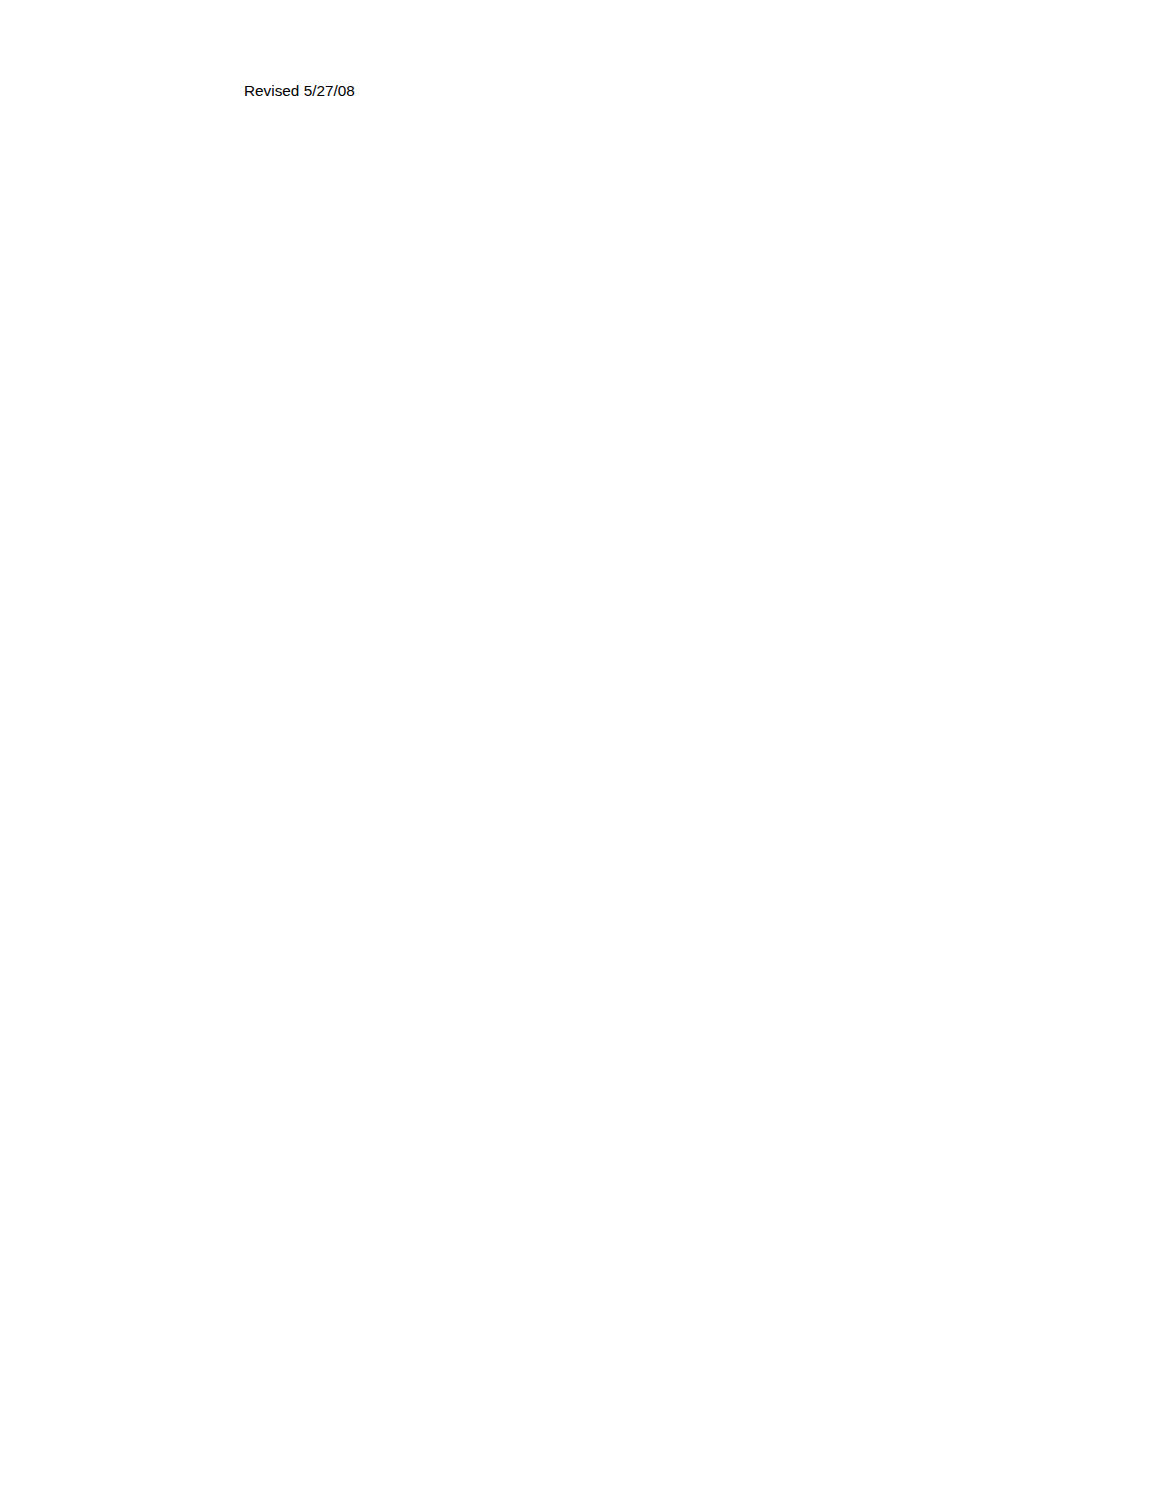Revised 5/27/08